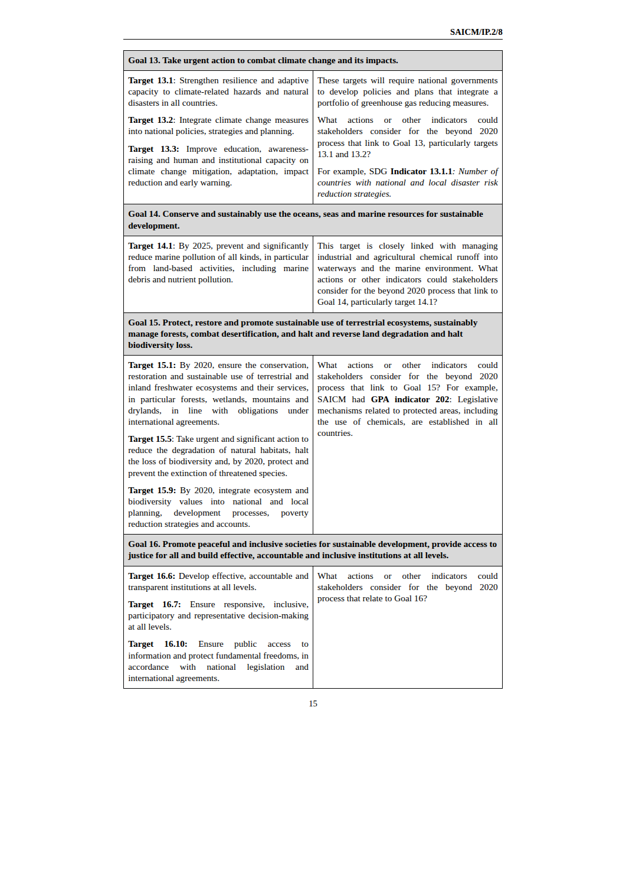SAICM/IP.2/8
| Goal 13. Take urgent action to combat climate change and its impacts. |
| Target 13.1 : Strengthen resilience and adaptive capacity to climate-related hazards and natural disasters in all countries. Target 13.2 : Integrate climate change measures into national policies, strategies and planning. Target 13.3: Improve education, awareness-raising and human and institutional capacity on climate change mitigation, adaptation, impact reduction and early warning. | These targets will require national governments to develop policies and plans that integrate a portfolio of greenhouse gas reducing measures. What actions or other indicators could stakeholders consider for the beyond 2020 process that link to Goal 13, particularly targets 13.1 and 13.2? For example, SDG Indicator 13.1.1 : Number of countries with national and local disaster risk reduction strategies. |
| Goal 14. Conserve and sustainably use the oceans, seas and marine resources for sustainable development. |
| Target 14.1 : By 2025, prevent and significantly reduce marine pollution of all kinds, in particular from land-based activities, including marine debris and nutrient pollution. | This target is closely linked with managing industrial and agricultural chemical runoff into waterways and the marine environment. What actions or other indicators could stakeholders consider for the beyond 2020 process that link to Goal 14, particularly target 14.1? |
| Goal 15. Protect, restore and promote sustainable use of terrestrial ecosystems, sustainably manage forests, combat desertification, and halt and reverse land degradation and halt biodiversity loss. |
| Target 15.1: By 2020, ensure the conservation, restoration and sustainable use of terrestrial and inland freshwater ecosystems and their services, in particular forests, wetlands, mountains and drylands, in line with obligations under international agreements. Target 15.5 : Take urgent and significant action to reduce the degradation of natural habitats, halt the loss of biodiversity and, by 2020, protect and prevent the extinction of threatened species. Target 15.9: By 2020, integrate ecosystem and biodiversity values into national and local planning, development processes, poverty reduction strategies and accounts. | What actions or other indicators could stakeholders consider for the beyond 2020 process that link to Goal 15? For example, SAICM had GPA indicator 202 : Legislative mechanisms related to protected areas, including the use of chemicals, are established in all countries. |
| Goal 16. Promote peaceful and inclusive societies for sustainable development, provide access to justice for all and build effective, accountable and inclusive institutions at all levels. |
| Target 16.6: Develop effective, accountable and transparent institutions at all levels. Target 16.7: Ensure responsive, inclusive, participatory and representative decision-making at all levels. Target 16.10: Ensure public access to information and protect fundamental freedoms, in accordance with national legislation and international agreements. | What actions or other indicators could stakeholders consider for the beyond 2020 process that relate to Goal 16? |
15